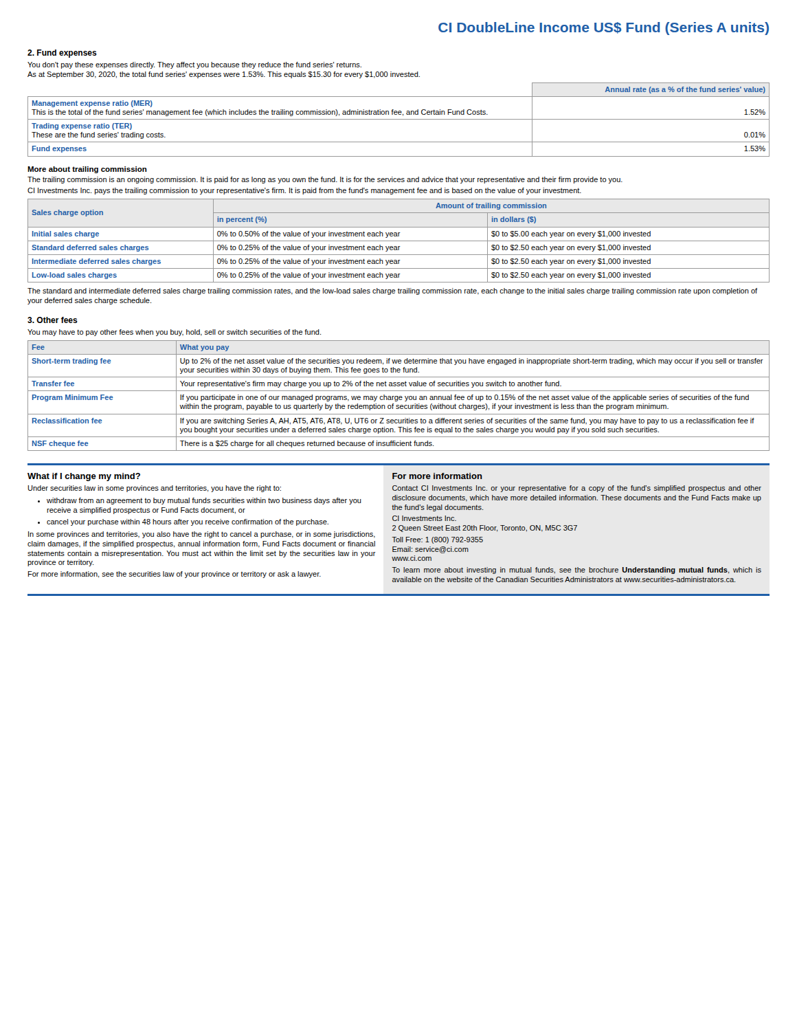CI DoubleLine Income US$ Fund (Series A units)
2. Fund expenses
You don't pay these expenses directly. They affect you because they reduce the fund series' returns.
As at September 30, 2020, the total fund series' expenses were 1.53%. This equals $15.30 for every $1,000 invested.
| | Annual rate (as a % of the fund series' value) |
| Management expense ratio (MER) This is the total of the fund series' management fee (which includes the trailing commission), administration fee, and Certain Fund Costs. | 1.52% |
| Trading expense ratio (TER) These are the fund series' trading costs. | 0.01% |
| Fund expenses | 1.53% |
More about trailing commission
The trailing commission is an ongoing commission. It is paid for as long as you own the fund. It is for the services and advice that your representative and their firm provide to you.
CI Investments Inc. pays the trailing commission to your representative's firm. It is paid from the fund's management fee and is based on the value of your investment.
| Sales charge option | Amount of trailing commission |
| in percent (%) | in dollars ($) |
| Initial sales charge | 0% to 0.50% of the value of your investment each year | $0 to $5.00 each year on every $1,000 invested |
| Standard deferred sales charges | 0% to 0.25% of the value of your investment each year | $0 to $2.50 each year on every $1,000 invested |
| Intermediate deferred sales charges | 0% to 0.25% of the value of your investment each year | $0 to $2.50 each year on every $1,000 invested |
| Low-load sales charges | 0% to 0.25% of the value of your investment each year | $0 to $2.50 each year on every $1,000 invested |
The standard and intermediate deferred sales charge trailing commission rates, and the low-load sales charge trailing commission rate, each change to the initial sales charge trailing commission rate upon completion of your deferred sales charge schedule.
3. Other fees
You may have to pay other fees when you buy, hold, sell or switch securities of the fund.
| Fee | What you pay |
| Short-term trading fee | Up to 2% of the net asset value of the securities you redeem, if we determine that you have engaged in inappropriate short-term trading, which may occur if you sell or transfer your securities within 30 days of buying them. This fee goes to the fund. |
| Transfer fee | Your representative's firm may charge you up to 2% of the net asset value of securities you switch to another fund. |
| Program Minimum Fee | If you participate in one of our managed programs, we may charge you an annual fee of up to 0.15% of the net asset value of the applicable series of securities of the fund within the program, payable to us quarterly by the redemption of securities (without charges), if your investment is less than the program minimum. |
| Reclassification fee | If you are switching Series A, AH, AT5, AT6, AT8, U, UT6 or Z securities to a different series of securities of the same fund, you may have to pay to us a reclassification fee if you bought your securities under a deferred sales charge option. This fee is equal to the sales charge you would pay if you sold such securities. |
| NSF cheque fee | There is a $25 charge for all cheques returned because of insufficient funds. |
What if I change my mind?
Under securities law in some provinces and territories, you have the right to:
withdraw from an agreement to buy mutual funds securities within two business days after you receive a simplified prospectus or Fund Facts document, or
cancel your purchase within 48 hours after you receive confirmation of the purchase.
In some provinces and territories, you also have the right to cancel a purchase, or in some jurisdictions, claim damages, if the simplified prospectus, annual information form, Fund Facts document or financial statements contain a misrepresentation. You must act within the limit set by the securities law in your province or territory.
For more information, see the securities law of your province or territory or ask a lawyer.
For more information
Contact CI Investments Inc. or your representative for a copy of the fund's simplified prospectus and other disclosure documents, which have more detailed information. These documents and the Fund Facts make up the fund's legal documents.
CI Investments Inc.
2 Queen Street East 20th Floor, Toronto, ON, M5C 3G7
Toll Free: 1 (800) 792-9355
Email: service@ci.com
www.ci.com
To learn more about investing in mutual funds, see the brochure Understanding mutual funds, which is available on the website of the Canadian Securities Administrators at www.securities-administrators.ca.